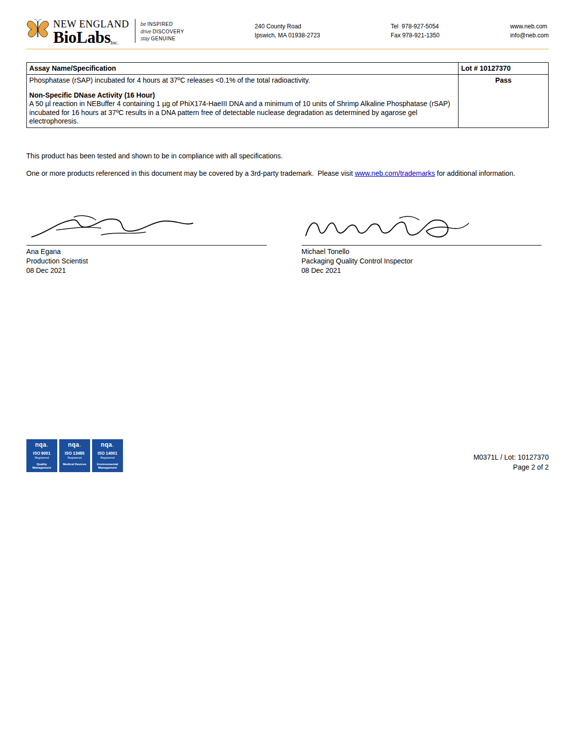NEW ENGLAND
BioLabs Inc.
be INSPIRED
drive DISCOVERY
stay GENUINE
240 County Road
Ipswich, MA 01938-2723
Tel 978-927-5054
Fax 978-921-1350
www.neb.com
info@neb.com
| Assay Name/Specification | Lot # 10127370 |
| --- | --- |
| Phosphatase (rSAP) incubated for 4 hours at 37ºC releases <0.1% of the total radioactivity. Non-Specific DNase Activity (16 Hour) A 50 µl reaction in NEBuffer 4 containing 1 µg of PhiX174-HaeIII DNA and a minimum of 10 units of Shrimp Alkaline Phosphatase (rSAP) incubated for 16 hours at 37ºC results in a DNA pattern free of detectable nuclease degradation as determined by agarose gel electrophoresis. | Pass |
This product has been tested and shown to be in compliance with all specifications.
One or more products referenced in this document may be covered by a 3rd-party trademark. Please visit www.neb.com/trademarks for additional information.
Ana Egana
Production Scientist
08 Dec 2021
Michael Tonello
Packaging Quality Control Inspector
08 Dec 2021
nqa.
ISO 9001
Registered
Quality
Management
nqa.
ISO 13485
Registered
Medical Devices
nqa.
ISO 14001
Registered
Environmental
Management
M0371L / Lot: 10127370
Page 2 of 2